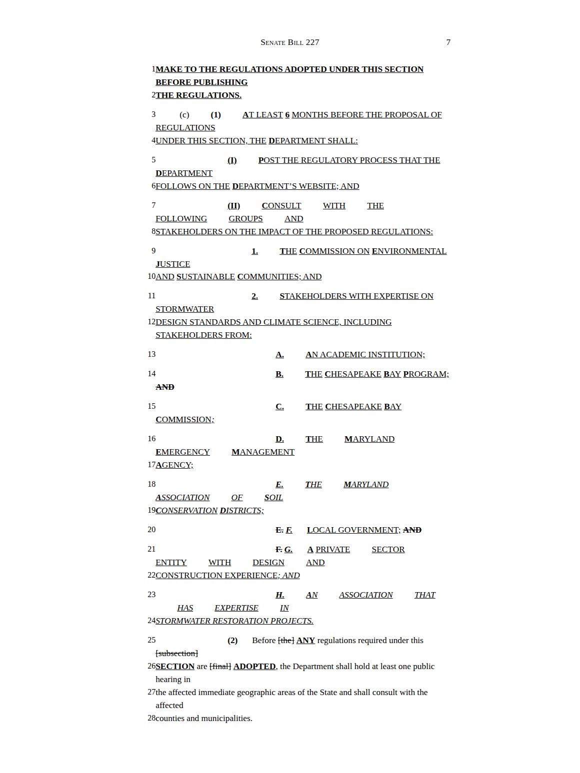Senate Bill 227 7
| 1 | MAKE TO THE REGULATIONS ADOPTED UNDER THIS SECTION BEFORE PUBLISHING |
| 2 | THE REGULATIONS. |
| 3 | (c) (1) A T LEAST 6 MONTHS BEFORE THE PROPOSAL OF REGULATIONS |
| 4 | UNDER THIS SECTION, THE D EPARTMENT SHALL : |
| 5 | (I) P OST THE REGULATORY PROCESS THAT THE D EPARTMENT |
| 6 | FOLLOWS ON THE D EPARTMENT ’S WEBSITE; AND |
| 7 | (II) C ONSULT WITH THE FOLLOWING GROUPS AND |
| 8 | STAKEHOLDERS ON THE IMPACT OF THE PROPOSED REGULATIONS: |
| 9 | 1. T HE C OMMISSION ON E NVIRONMENTAL J USTICE |
| 10 | AND S USTAINABLE C OMMUNITIES; AND |
| 11 | 2. S TAKEHOLDERS WITH EXPERTISE ON STORMWATER |
| 12 | DESIGN STANDARDS AND CLIMATE SCIENCE, INCLUDING STAKEHOLDERS FROM: |
| 13 | A. A N ACADEMIC INSTITUTION; |
| 14 | B. T HE C HESAPEAKE B AY P ROGRAM; AND |
| 15 | C. T HE C HESAPEAKE B AY C OMMISSION ; |
| 16 | D. T HE M ARYLAND E MERGENCY M ANAGEMENT |
| 17 | A GENCY; |
| 18 | E. T HE M ARYLAND A SSOCIATION OF S OIL |
| 19 | C ONSERVATION D ISTRICTS; |
| 20 | E. F. L OCAL GOVERNMENT; AND |
| 21 | F. G. A PRIVATE SECTOR ENTITY WITH DESIGN AND |
| 22 | CONSTRUCTION EXPERIENCE ; AND |
| 23 | H. A N ASSOCIATION THAT HAS EXPERTISE IN |
| 24 | STORMWATER RESTORATION PROJECTS . |
| 25 | (2) Before [ the ] ANY regulations required under this [ subsection ] |
| 26 | SECTION are [ final ] ADOPTED , the Department shall hold at least one public hearing in |
| 27 | the affected immediate geographic areas of the State and shall consult with the affected |
| 28 | counties and municipalities. |